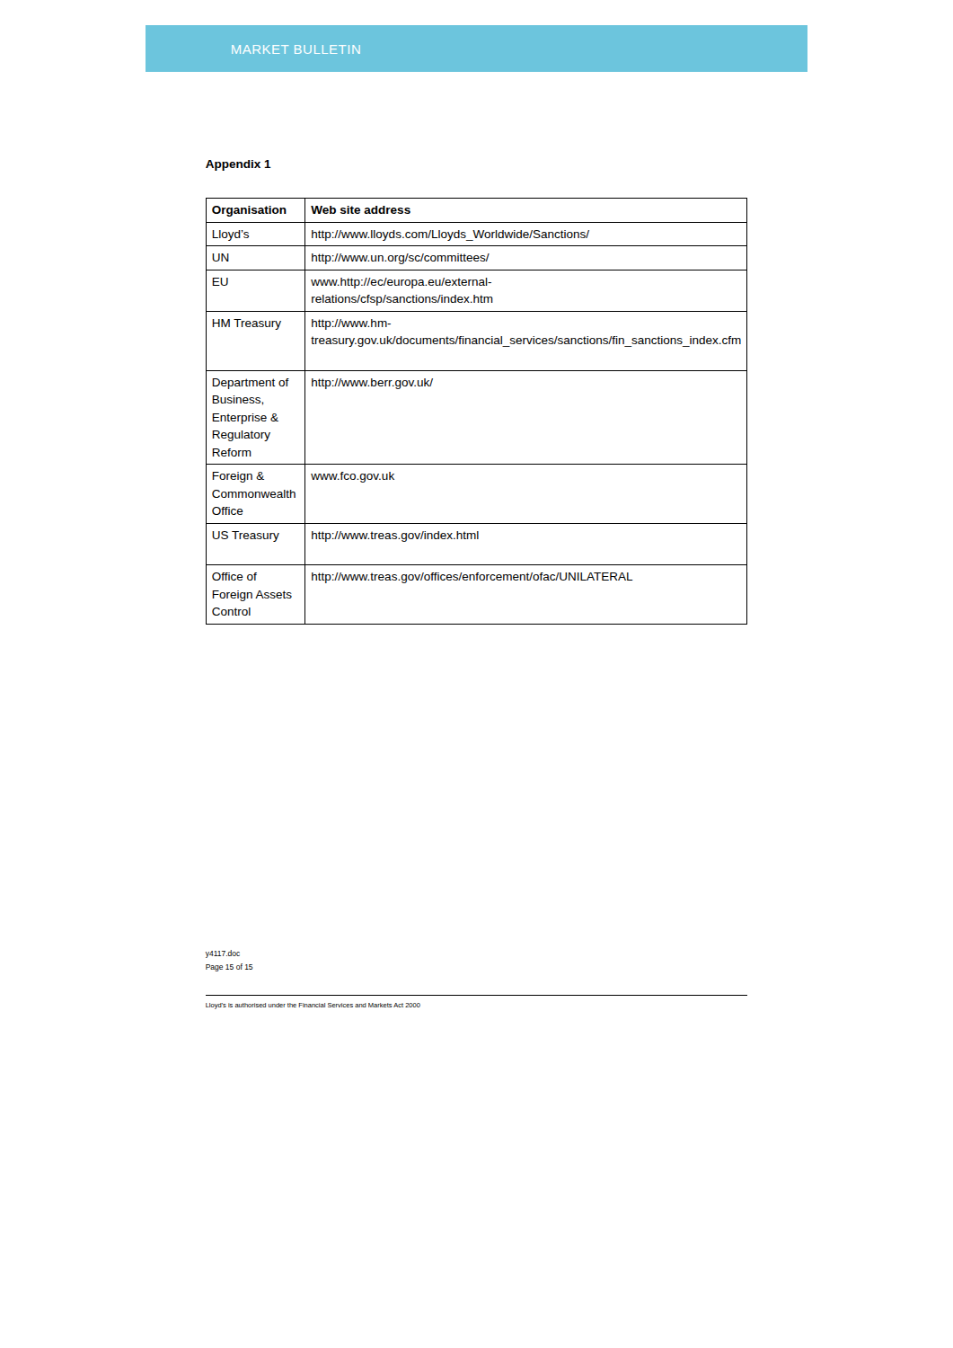MARKET BULLETIN
Appendix 1
| Organisation | Web site address |
| --- | --- |
| Lloyd’s | http://www.lloyds.com/Lloyds_Worldwide/Sanctions/ |
| UN | http://www.un.org/sc/committees/ |
| EU | www.http://ec/europa.eu/external- relations/cfsp/sanctions/index.htm |
| HM Treasury | http://www.hm- treasury.gov.uk/documents/financial_services/sanctions/fin_sanctions_index.cfm |
| Department of Business, Enterprise & Regulatory Reform | http://www.berr.gov.uk/ |
| Foreign & Commonwealth Office | www.fco.gov.uk |
| US Treasury | http://www.treas.gov/index.html |
| Office of Foreign Assets Control | http://www.treas.gov/offices/enforcement/ofac/UNILATERAL |
y4117.doc
Page 15 of 15
Lloyd’s is authorised under the Financial Services and Markets Act 2000